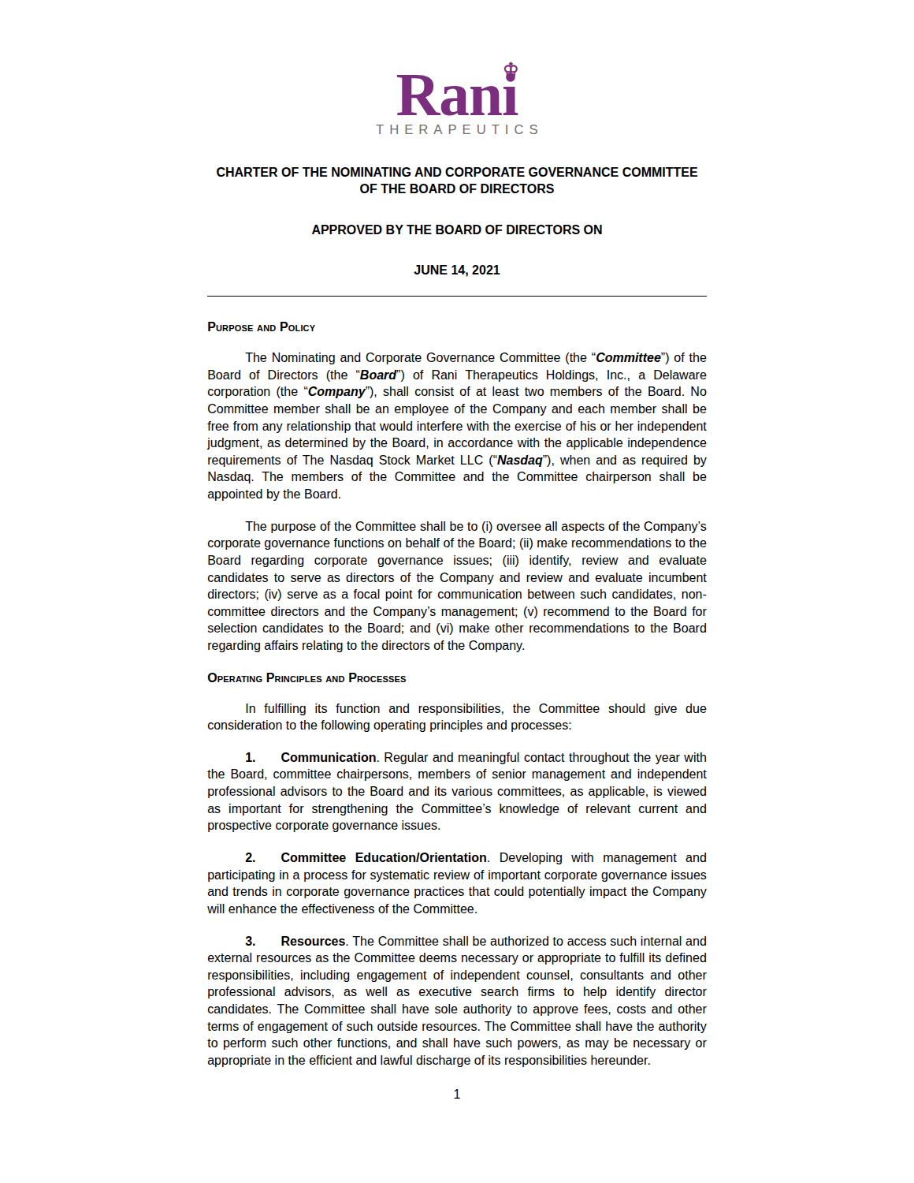Rani♔
THERAPEUTICS
Charter of the Nominating and Corporate Governance Committee
of the Board of Directors
Approved by the Board of Directors on
June 14, 2021
Purpose and Policy
The Nominating and Corporate Governance Committee (the “Committee”) of the Board of Directors (the “Board”) of Rani Therapeutics Holdings, Inc., a Delaware corporation (the “Company”), shall consist of at least two members of the Board. No Committee member shall be an employee of the Company and each member shall be free from any relationship that would interfere with the exercise of his or her independent judgment, as determined by the Board, in accordance with the applicable independence requirements of The Nasdaq Stock Market LLC (“Nasdaq”), when and as required by Nasdaq. The members of the Committee and the Committee chairperson shall be appointed by the Board.
The purpose of the Committee shall be to (i) oversee all aspects of the Company’s corporate governance functions on behalf of the Board; (ii) make recommendations to the Board regarding corporate governance issues; (iii) identify, review and evaluate candidates to serve as directors of the Company and review and evaluate incumbent directors; (iv) serve as a focal point for communication between such candidates, non-committee directors and the Company’s management; (v) recommend to the Board for selection candidates to the Board; and (vi) make other recommendations to the Board regarding affairs relating to the directors of the Company.
Operating Principles and Processes
In fulfilling its function and responsibilities, the Committee should give due consideration to the following operating principles and processes:
1.  Communication. Regular and meaningful contact throughout the year with the Board, committee chairpersons, members of senior management and independent professional advisors to the Board and its various committees, as applicable, is viewed as important for strengthening the Committee’s knowledge of relevant current and prospective corporate governance issues.
2.  Committee Education/Orientation. Developing with management and participating in a process for systematic review of important corporate governance issues and trends in corporate governance practices that could potentially impact the Company will enhance the effectiveness of the Committee.
3.  Resources. The Committee shall be authorized to access such internal and external resources as the Committee deems necessary or appropriate to fulfill its defined responsibilities, including engagement of independent counsel, consultants and other professional advisors, as well as executive search firms to help identify director candidates. The Committee shall have sole authority to approve fees, costs and other terms of engagement of such outside resources. The Committee shall have the authority to perform such other functions, and shall have such powers, as may be necessary or appropriate in the efficient and lawful discharge of its responsibilities hereunder.
1